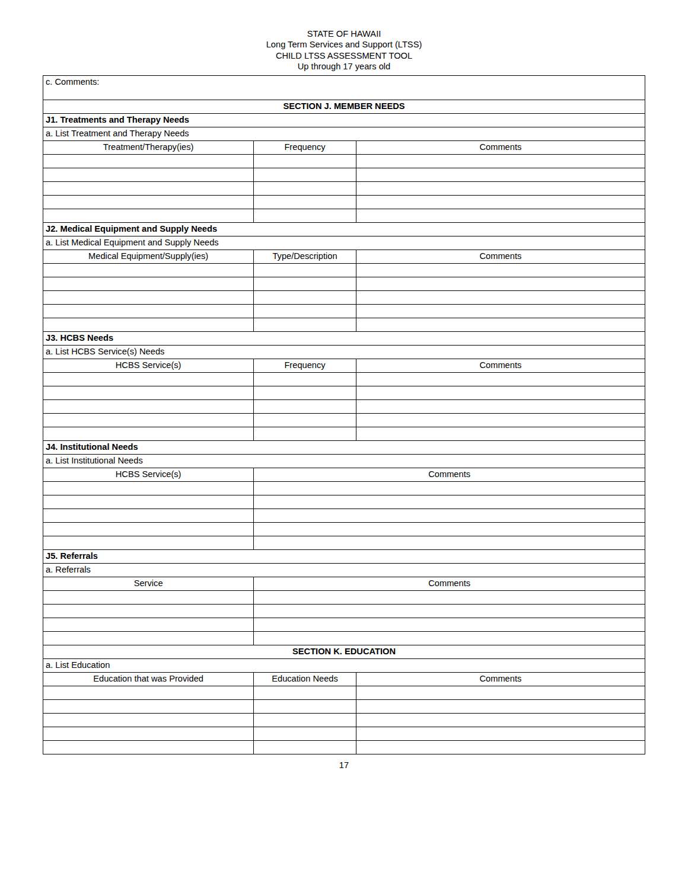STATE OF HAWAII
Long Term Services and Support (LTSS)
CHILD LTSS ASSESSMENT TOOL
Up through 17 years old
| c. Comments: |
| SECTION J. MEMBER NEEDS |
| J1. Treatments and Therapy Needs |
| a. List Treatment and Therapy Needs |
| Treatment/Therapy(ies) | Frequency | Comments |
| J2. Medical Equipment and Supply Needs |
| a. List Medical Equipment and Supply Needs |
| Medical Equipment/Supply(ies) | Type/Description | Comments |
| J3. HCBS Needs |
| a. List HCBS Service(s) Needs |
| HCBS Service(s) | Frequency | Comments |
| J4. Institutional Needs |
| a. List Institutional Needs |
| HCBS Service(s) | Comments |
| J5. Referrals |
| a. Referrals |
| Service | Comments |
| SECTION K. EDUCATION |
| a. List Education |
| Education that was Provided | Education Needs | Comments |
17